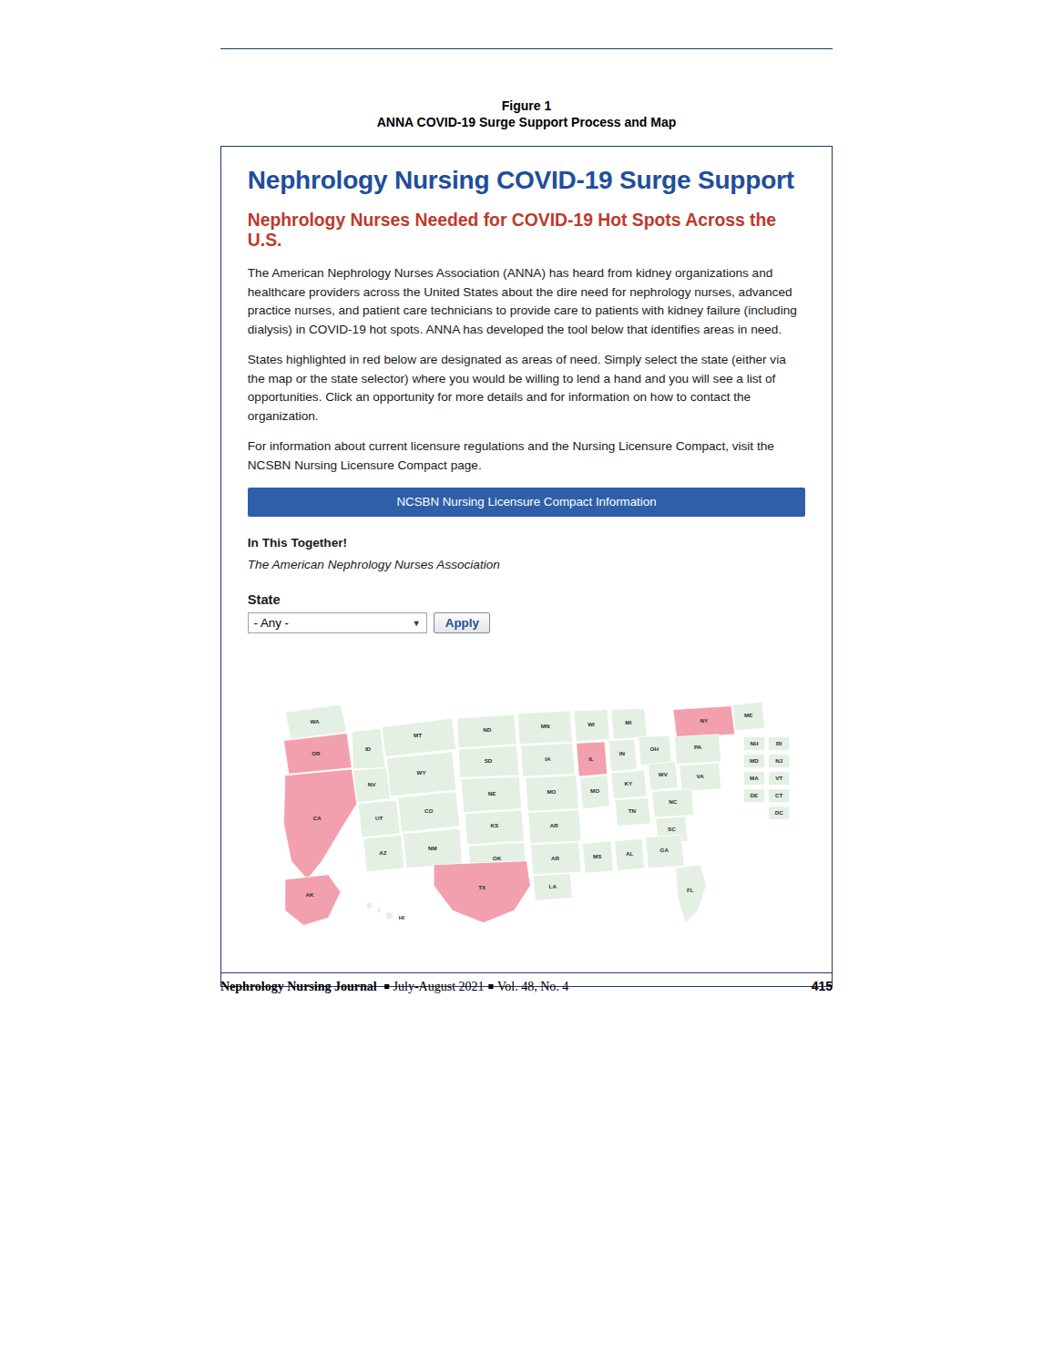Figure 1
ANNA COVID-19 Surge Support Process and Map
Nephrology Nursing COVID-19 Surge Support
Nephrology Nurses Needed for COVID-19 Hot Spots Across the U.S.
The American Nephrology Nurses Association (ANNA) has heard from kidney organizations and healthcare providers across the United States about the dire need for nephrology nurses, advanced practice nurses, and patient care technicians to provide care to patients with kidney failure (including dialysis) in COVID-19 hot spots. ANNA has developed the tool below that identifies areas in need.
States highlighted in red below are designated as areas of need. Simply select the state (either via the map or the state selector) where you would be willing to lend a hand and you will see a list of opportunities. Click an opportunity for more details and for information on how to contact the organization.
For information about current licensure regulations and the Nursing Licensure Compact, visit the NCSBN Nursing Licensure Compact page.
NCSBN Nursing Licensure Compact Information
In This Together!
The American Nephrology Nurses Association
State
- Any -▼
Apply
WA OR ID MT ND SD MN WY NV CA UT CO NE IA WI MI IL IN OH NY PA ME KS MO MO KY WV VA AZ NM OK AR AR TN NC SC MS AL GA TX LA FL AK HI NH RI MD NJ MA VT DE CT DC
Nephrology Nursing Journal ■July-August 2021■Vol. 48, No. 4
415